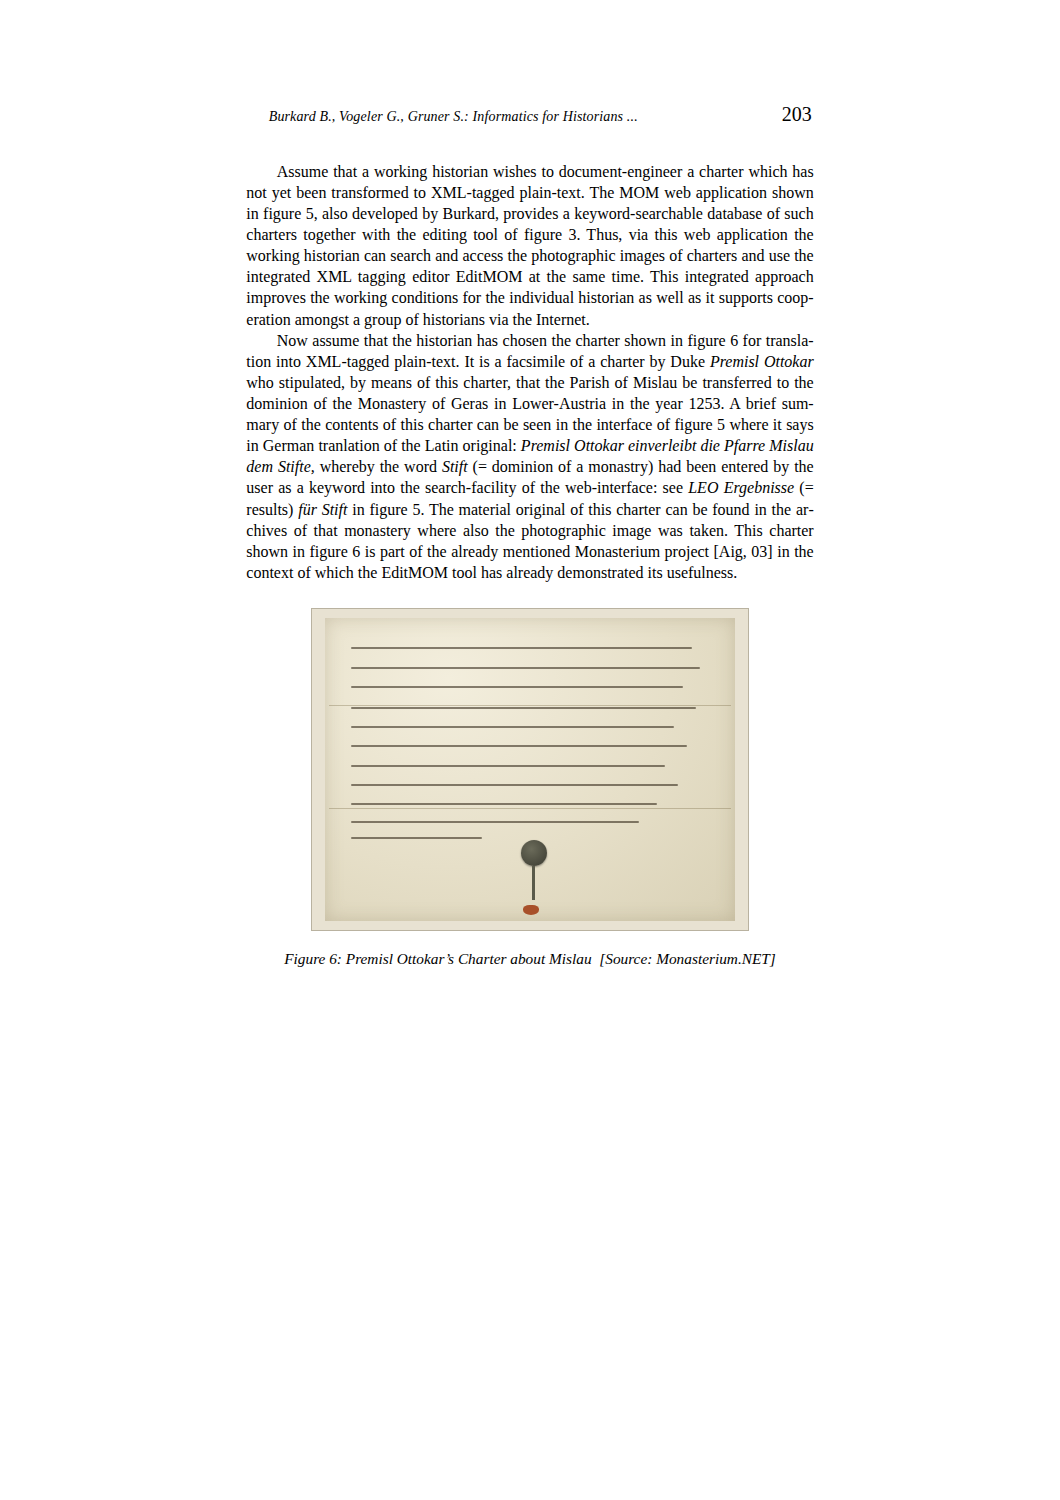Burkard B., Vogeler G., Gruner S.: Informatics for Historians ...
203
Assume that a working historian wishes to document-engineer a charter which has not yet been transformed to XML-tagged plain-text. The MOM web application shown in figure 5, also developed by Burkard, provides a keyword-searchable database of such charters together with the editing tool of figure 3. Thus, via this web application the working historian can search and access the photographic images of charters and use the integrated XML tagging editor EditMOM at the same time. This integrated approach improves the working conditions for the individual historian as well as it supports cooperation amongst a group of historians via the Internet.
Now assume that the historian has chosen the charter shown in figure 6 for translation into XML-tagged plain-text. It is a facsimile of a charter by Duke Premisl Ottokar who stipulated, by means of this charter, that the Parish of Mislau be transferred to the dominion of the Monastery of Geras in Lower-Austria in the year 1253. A brief summary of the contents of this charter can be seen in the interface of figure 5 where it says in German tranlation of the Latin original: Premisl Ottokar einverleibt die Pfarre Mislau dem Stifte, whereby the word Stift (= dominion of a monastry) had been entered by the user as a keyword into the search-facility of the web-interface: see LEO Ergebnisse (= results) für Stift in figure 5. The material original of this charter can be found in the archives of that monastery where also the photographic image was taken. This charter shown in figure 6 is part of the already mentioned Monasterium project [Aig, 03] in the context of which the EditMOM tool has already demonstrated its usefulness.
Figure 6: Premisl Ottokar’s Charter about Mislau [Source: Monasterium.NET]